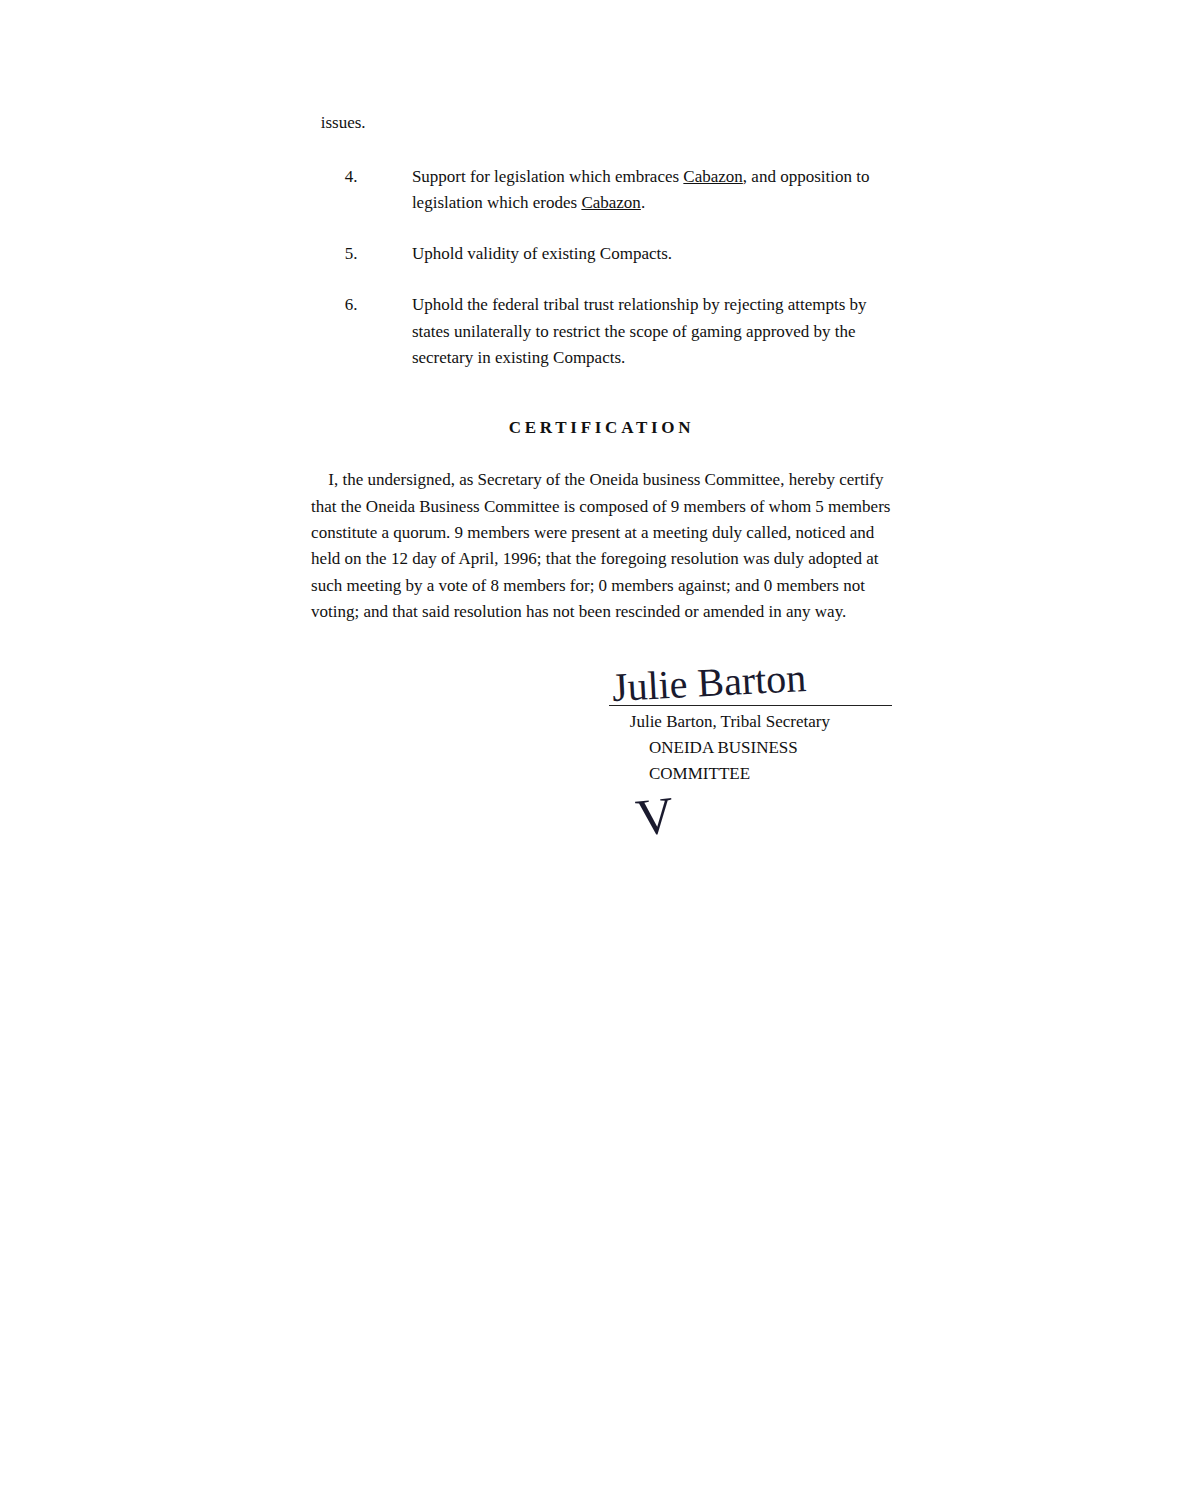issues.
4. Support for legislation which embraces Cabazon, and opposition to legislation which erodes Cabazon.
5. Uphold validity of existing Compacts.
6. Uphold the federal tribal trust relationship by rejecting attempts by states unilaterally to restrict the scope of gaming approved by the secretary in existing Compacts.
CERTIFICATION
I, the undersigned, as Secretary of the Oneida business Committee, hereby certify that the Oneida Business Committee is composed of 9 members of whom 5 members constitute a quorum. 9 members were present at a meeting duly called, noticed and held on the 12 day of April, 1996; that the foregoing resolution was duly adopted at such meeting by a vote of 8 members for; 0 members against; and 0 members not voting; and that said resolution has not been rescinded or amended in any way.
Julie Barton
V
Julie Barton, Tribal Secretary
ONEIDA BUSINESS COMMITTEE